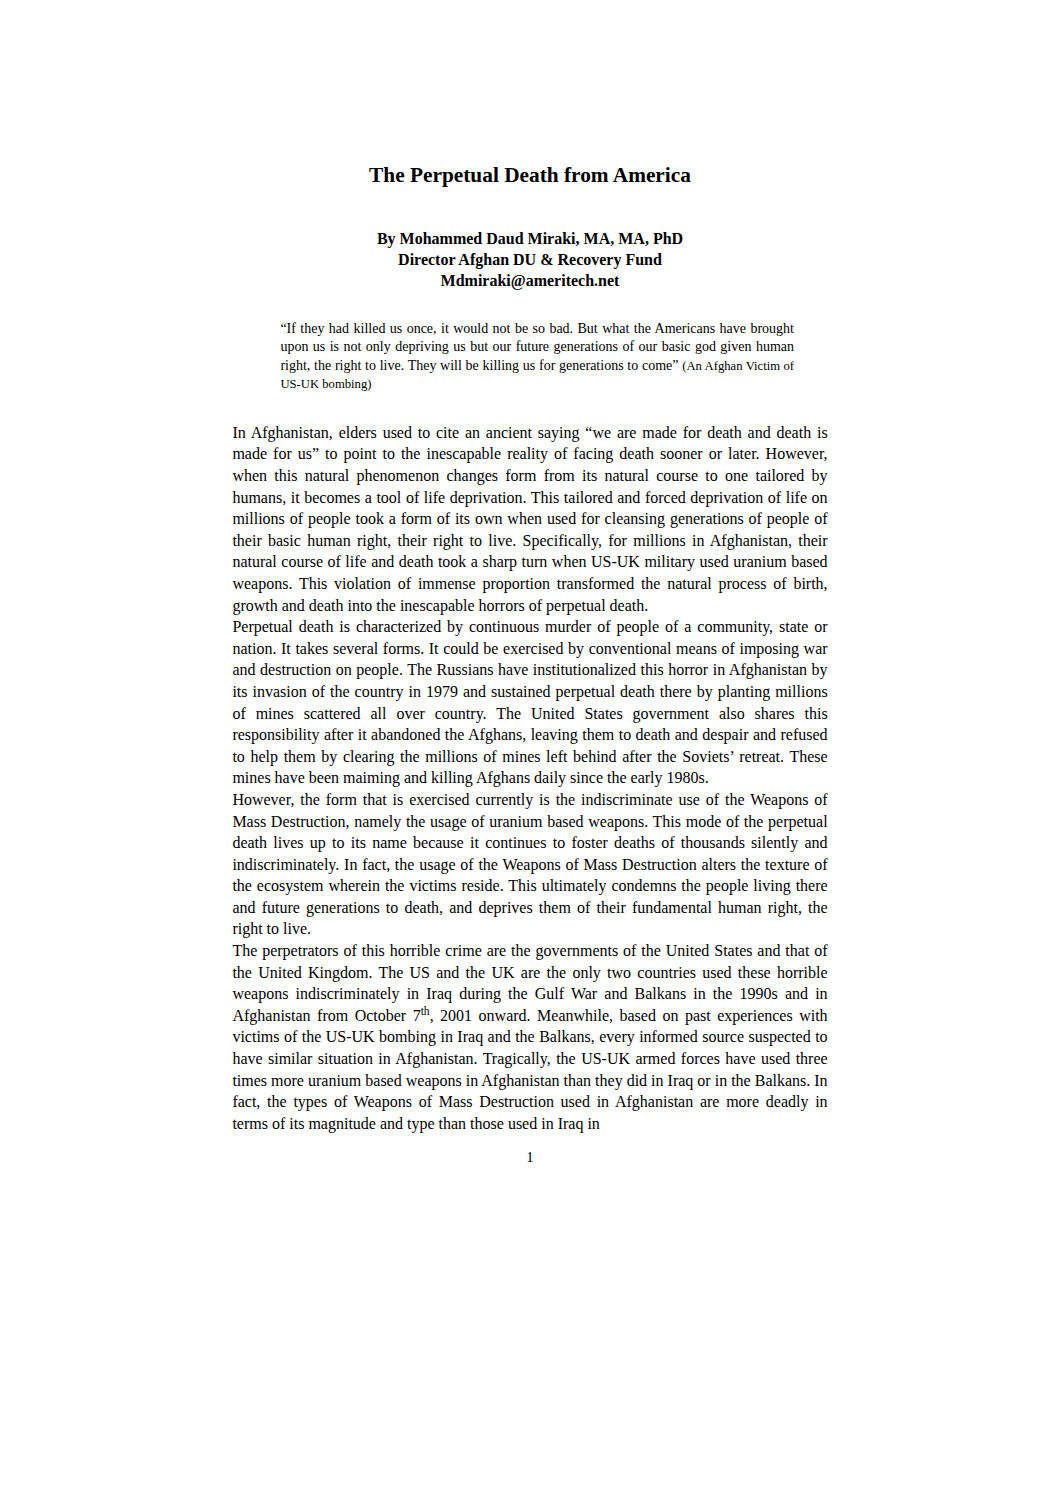The Perpetual Death from America
By Mohammed Daud Miraki, MA, MA, PhD
Director Afghan DU & Recovery Fund
Mdmiraki@ameritech.net
“If they had killed us once, it would not be so bad. But what the Americans have brought upon us is not only depriving us but our future generations of our basic god given human right, the right to live. They will be killing us for generations to come” (An Afghan Victim of US-UK bombing)
In Afghanistan, elders used to cite an ancient saying “we are made for death and death is made for us” to point to the inescapable reality of facing death sooner or later. However, when this natural phenomenon changes form from its natural course to one tailored by humans, it becomes a tool of life deprivation. This tailored and forced deprivation of life on millions of people took a form of its own when used for cleansing generations of people of their basic human right, their right to live. Specifically, for millions in Afghanistan, their natural course of life and death took a sharp turn when US-UK military used uranium based weapons. This violation of immense proportion transformed the natural process of birth, growth and death into the inescapable horrors of perpetual death.
Perpetual death is characterized by continuous murder of people of a community, state or nation. It takes several forms. It could be exercised by conventional means of imposing war and destruction on people. The Russians have institutionalized this horror in Afghanistan by its invasion of the country in 1979 and sustained perpetual death there by planting millions of mines scattered all over country. The United States government also shares this responsibility after it abandoned the Afghans, leaving them to death and despair and refused to help them by clearing the millions of mines left behind after the Soviets’ retreat. These mines have been maiming and killing Afghans daily since the early 1980s.
However, the form that is exercised currently is the indiscriminate use of the Weapons of Mass Destruction, namely the usage of uranium based weapons. This mode of the perpetual death lives up to its name because it continues to foster deaths of thousands silently and indiscriminately. In fact, the usage of the Weapons of Mass Destruction alters the texture of the ecosystem wherein the victims reside. This ultimately condemns the people living there and future generations to death, and deprives them of their fundamental human right, the right to live.
The perpetrators of this horrible crime are the governments of the United States and that of the United Kingdom. The US and the UK are the only two countries used these horrible weapons indiscriminately in Iraq during the Gulf War and Balkans in the 1990s and in Afghanistan from October 7th, 2001 onward. Meanwhile, based on past experiences with victims of the US-UK bombing in Iraq and the Balkans, every informed source suspected to have similar situation in Afghanistan. Tragically, the US-UK armed forces have used three times more uranium based weapons in Afghanistan than they did in Iraq or in the Balkans. In fact, the types of Weapons of Mass Destruction used in Afghanistan are more deadly in terms of its magnitude and type than those used in Iraq in
1